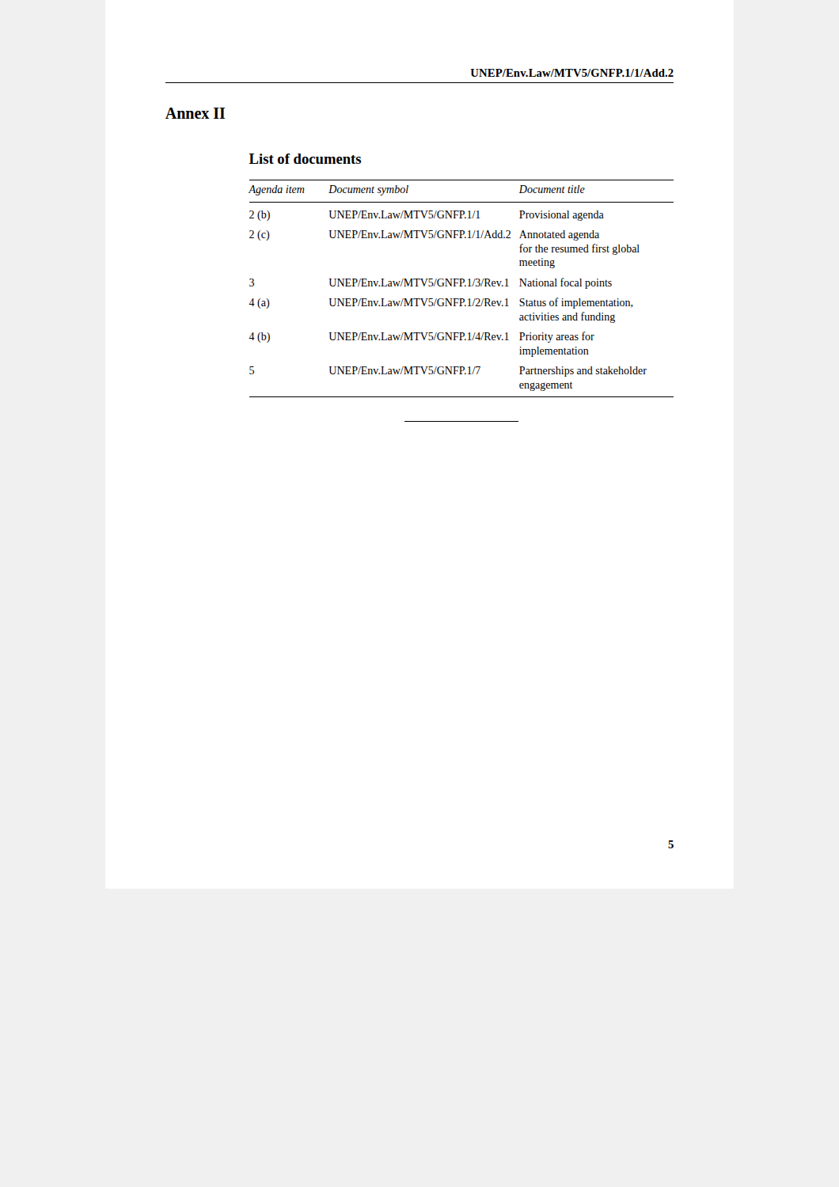UNEP/Env.Law/MTV5/GNFP.1/1/Add.2
Annex II
List of documents
| Agenda item | Document symbol | Document title |
| --- | --- | --- |
| 2 (b) | UNEP/Env.Law/MTV5/GNFP.1/1 | Provisional agenda |
| 2 (c) | UNEP/Env.Law/MTV5/GNFP.1/1/Add.2 | Annotated agenda for the resumed first global meeting |
| 3 | UNEP/Env.Law/MTV5/GNFP.1/3/Rev.1 | National focal points |
| 4 (a) | UNEP/Env.Law/MTV5/GNFP.1/2/Rev.1 | Status of implementation, activities and funding |
| 4 (b) | UNEP/Env.Law/MTV5/GNFP.1/4/Rev.1 | Priority areas for implementation |
| 5 | UNEP/Env.Law/MTV5/GNFP.1/7 | Partnerships and stakeholder engagement |
5